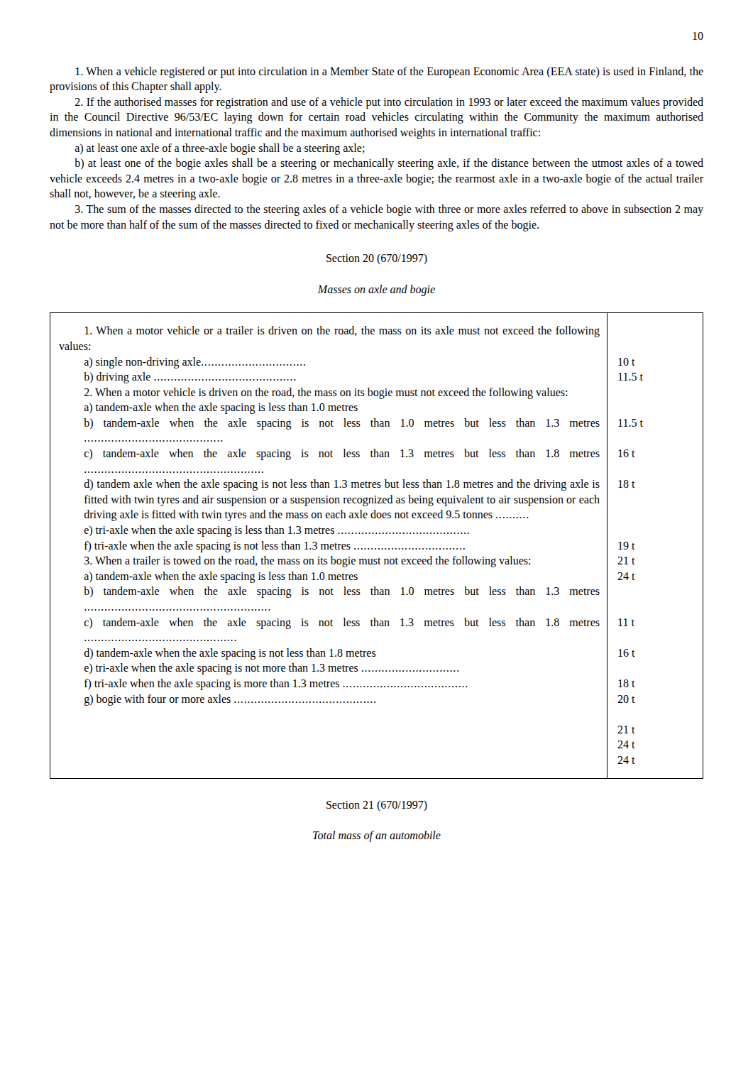10
1. When a vehicle registered or put into circulation in a Member State of the European Economic Area (EEA state) is used in Finland, the provisions of this Chapter shall apply.
2. If the authorised masses for registration and use of a vehicle put into circulation in 1993 or later exceed the maximum values provided in the Council Directive 96/53/EC laying down for certain road vehicles circulating within the Community the maximum authorised dimensions in national and international traffic and the maximum authorised weights in international traffic:
a) at least one axle of a three-axle bogie shall be a steering axle;
b) at least one of the bogie axles shall be a steering or mechanically steering axle, if the distance between the utmost axles of a towed vehicle exceeds 2.4 metres in a two-axle bogie or 2.8 metres in a three-axle bogie; the rearmost axle in a two-axle bogie of the actual trailer shall not, however, be a steering axle.
3. The sum of the masses directed to the steering axles of a vehicle bogie with three or more axles referred to above in subsection 2 may not be more than half of the sum of the masses directed to fixed or mechanically steering axles of the bogie.
Section 20 (670/1997)
Masses on axle and bogie
| 1. When a motor vehicle or a trailer is driven on the road, the mass on its axle must not exceed the following values: a) single non-driving axle ............................... b) driving axle .......................................... 2. When a motor vehicle is driven on the road, the mass on its bogie must not exceed the following values: a) tandem-axle when the axle spacing is less than 1.0 metres b) tandem-axle when the axle spacing is not less than 1.0 metres but less than 1.3 metres ......................................... c) tandem-axle when the axle spacing is not less than 1.3 metres but less than 1.8 metres ..................................................... d) tandem axle when the axle spacing is not less than 1.3 metres but less than 1.8 metres and the driving axle is fitted with twin tyres and air suspension or a suspension recognized as being equivalent to air suspension or each driving axle is fitted with twin tyres and the mass on each axle does not exceed 9.5 tonnes .......... e) tri-axle when the axle spacing is less than 1.3 metres ....................................... f) tri-axle when the axle spacing is not less than 1.3 metres ................................. 3. When a trailer is towed on the road, the mass on its bogie must not exceed the following values: a) tandem-axle when the axle spacing is less than 1.0 metres b) tandem-axle when the axle spacing is not less than 1.0 metres but less than 1.3 metres ....................................................... c) tandem-axle when the axle spacing is not less than 1.3 metres but less than 1.8 metres ............................................. d) tandem-axle when the axle spacing is not less than 1.8 metres e) tri-axle when the axle spacing is not more than 1.3 metres ............................. f) tri-axle when the axle spacing is more than 1.3 metres ..................................... g) bogie with four or more axles .......................................... | 10 t 11.5 t 11.5 t 16 t 18 t 19 t 21 t 24 t 11 t 16 t 18 t 20 t 21 t 24 t 24 t |
Section 21 (670/1997)
Total mass of an automobile